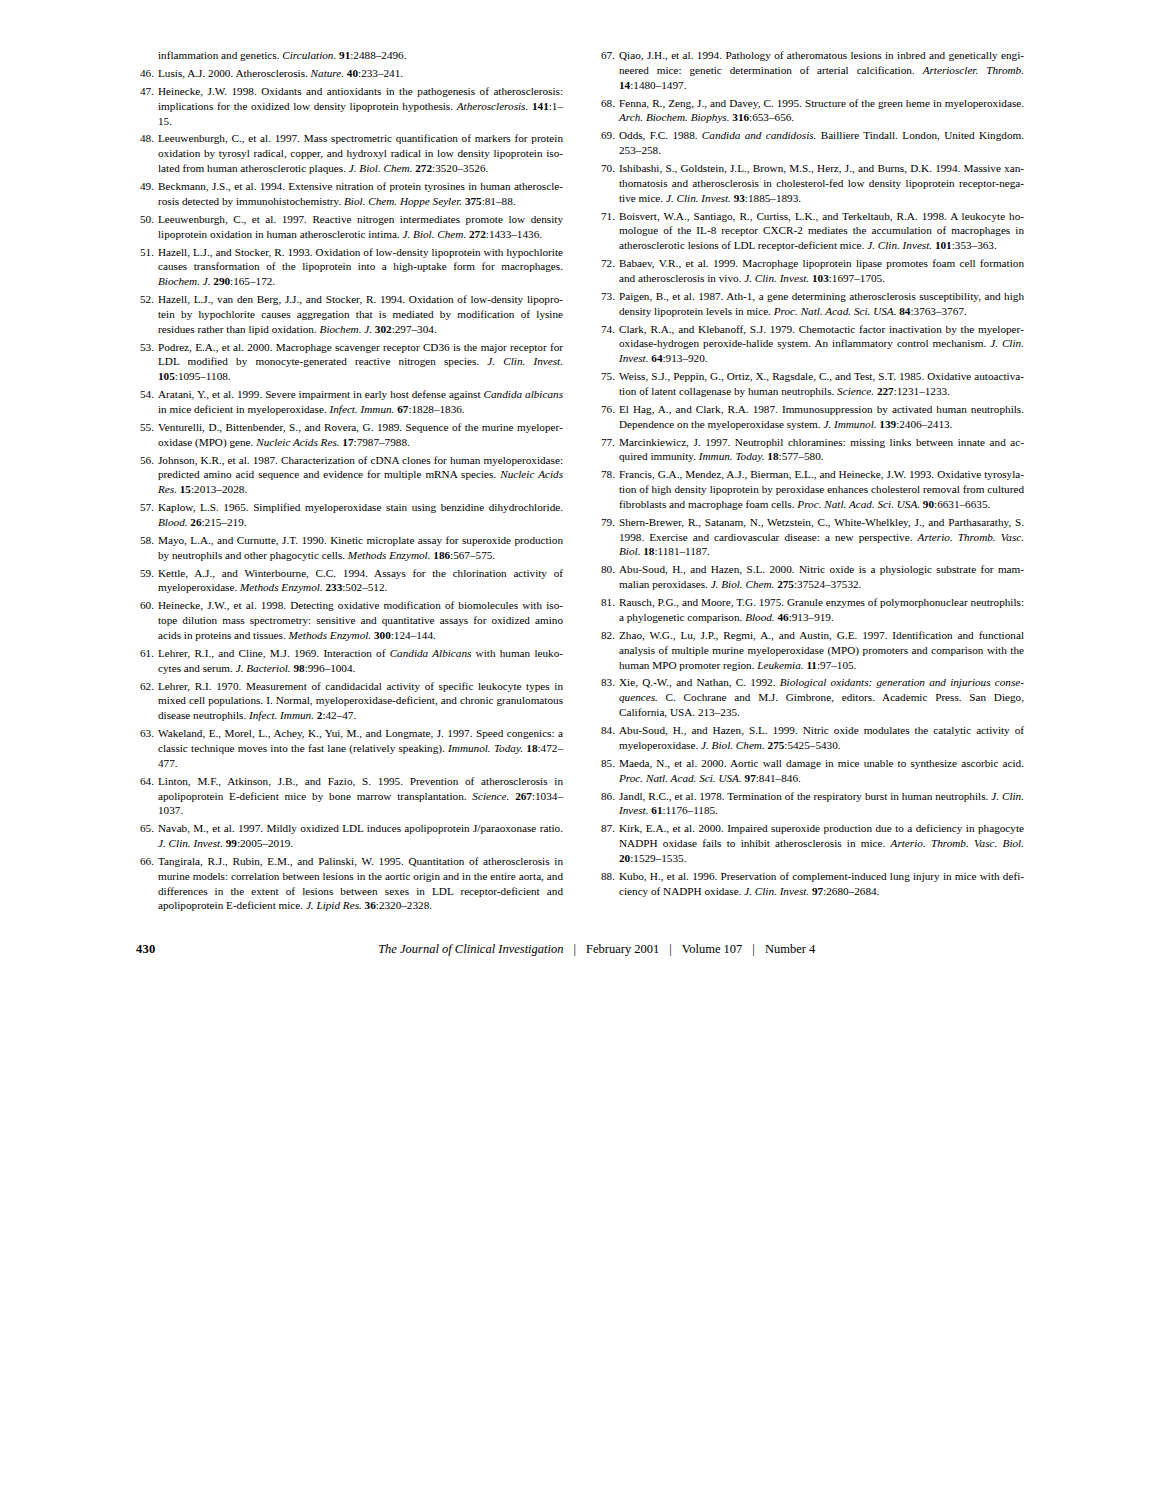inflammation and genetics. Circulation. 91:2488–2496.
46. Lusis, A.J. 2000. Atherosclerosis. Nature. 40:233–241.
47. Heinecke, J.W. 1998. Oxidants and antioxidants in the pathogenesis of atherosclerosis: implications for the oxidized low density lipoprotein hypothesis. Atherosclerosis. 141:1–15.
48. Leeuwenburgh, C., et al. 1997. Mass spectrometric quantification of markers for protein oxidation by tyrosyl radical, copper, and hydroxyl radical in low density lipoprotein isolated from human atherosclerotic plaques. J. Biol. Chem. 272:3520–3526.
49. Beckmann, J.S., et al. 1994. Extensive nitration of protein tyrosines in human atherosclerosis detected by immunohistochemistry. Biol. Chem. Hoppe Seyler. 375:81–88.
50. Leeuwenburgh, C., et al. 1997. Reactive nitrogen intermediates promote low density lipoprotein oxidation in human atherosclerotic intima. J. Biol. Chem. 272:1433–1436.
51. Hazell, L.J., and Stocker, R. 1993. Oxidation of low-density lipoprotein with hypochlorite causes transformation of the lipoprotein into a high-uptake form for macrophages. Biochem. J. 290:165–172.
52. Hazell, L.J., van den Berg, J.J., and Stocker, R. 1994. Oxidation of low-density lipoprotein by hypochlorite causes aggregation that is mediated by modification of lysine residues rather than lipid oxidation. Biochem. J. 302:297–304.
53. Podrez, E.A., et al. 2000. Macrophage scavenger receptor CD36 is the major receptor for LDL modified by monocyte-generated reactive nitrogen species. J. Clin. Invest. 105:1095–1108.
54. Aratani, Y., et al. 1999. Severe impairment in early host defense against Candida albicans in mice deficient in myeloperoxidase. Infect. Immun. 67:1828–1836.
55. Venturelli, D., Bittenbender, S., and Rovera, G. 1989. Sequence of the murine myeloperoxidase (MPO) gene. Nucleic Acids Res. 17:7987–7988.
56. Johnson, K.R., et al. 1987. Characterization of cDNA clones for human myeloperoxidase: predicted amino acid sequence and evidence for multiple mRNA species. Nucleic Acids Res. 15:2013–2028.
57. Kaplow, L.S. 1965. Simplified myeloperoxidase stain using benzidine dihydrochloride. Blood. 26:215–219.
58. Mayo, L.A., and Curnutte, J.T. 1990. Kinetic microplate assay for superoxide production by neutrophils and other phagocytic cells. Methods Enzymol. 186:567–575.
59. Kettle, A.J., and Winterbourne, C.C. 1994. Assays for the chlorination activity of myeloperoxidase. Methods Enzymol. 233:502–512.
60. Heinecke, J.W., et al. 1998. Detecting oxidative modification of biomolecules with isotope dilution mass spectrometry: sensitive and quantitative assays for oxidized amino acids in proteins and tissues. Methods Enzymol. 300:124–144.
61. Lehrer, R.I., and Cline, M.J. 1969. Interaction of Candida Albicans with human leukocytes and serum. J. Bacteriol. 98:996–1004.
62. Lehrer, R.I. 1970. Measurement of candidacidal activity of specific leukocyte types in mixed cell populations. I. Normal, myeloperoxidase-deficient, and chronic granulomatous disease neutrophils. Infect. Immun. 2:42–47.
63. Wakeland, E., Morel, L., Achey, K., Yui, M., and Longmate, J. 1997. Speed congenics: a classic technique moves into the fast lane (relatively speaking). Immunol. Today. 18:472–477.
64. Linton, M.F., Atkinson, J.B., and Fazio, S. 1995. Prevention of atherosclerosis in apolipoprotein E-deficient mice by bone marrow transplantation. Science. 267:1034–1037.
65. Navab, M., et al. 1997. Mildly oxidized LDL induces apolipoprotein J/paraoxonase ratio. J. Clin. Invest. 99:2005–2019.
66. Tangirala, R.J., Rubin, E.M., and Palinski, W. 1995. Quantitation of atherosclerosis in murine models: correlation between lesions in the aortic origin and in the entire aorta, and differences in the extent of lesions between sexes in LDL receptor-deficient and apolipoprotein E-deficient mice. J. Lipid Res. 36:2320–2328.
67. Qiao, J.H., et al. 1994. Pathology of atheromatous lesions in inbred and genetically engineered mice: genetic determination of arterial calcification. Arterioscler. Thromb. 14:1480–1497.
68. Fenna, R., Zeng, J., and Davey, C. 1995. Structure of the green heme in myeloperoxidase. Arch. Biochem. Biophys. 316:653–656.
69. Odds, F.C. 1988. Candida and candidosis. Bailliere Tindall. London, United Kingdom. 253–258.
70. Ishibashi, S., Goldstein, J.L., Brown, M.S., Herz, J., and Burns, D.K. 1994. Massive xanthomatosis and atherosclerosis in cholesterol-fed low density lipoprotein receptor-negative mice. J. Clin. Invest. 93:1885–1893.
71. Boisvert, W.A., Santiago, R., Curtiss, L.K., and Terkeltaub, R.A. 1998. A leukocyte homologue of the IL-8 receptor CXCR-2 mediates the accumulation of macrophages in atherosclerotic lesions of LDL receptor-deficient mice. J. Clin. Invest. 101:353–363.
72. Babaev, V.R., et al. 1999. Macrophage lipoprotein lipase promotes foam cell formation and atherosclerosis in vivo. J. Clin. Invest. 103:1697–1705.
73. Paigen, B., et al. 1987. Ath-1, a gene determining atherosclerosis susceptibility, and high density lipoprotein levels in mice. Proc. Natl. Acad. Sci. USA. 84:3763–3767.
74. Clark, R.A., and Klebanoff, S.J. 1979. Chemotactic factor inactivation by the myeloperoxidase-hydrogen peroxide-halide system. An inflammatory control mechanism. J. Clin. Invest. 64:913–920.
75. Weiss, S.J., Peppin, G., Ortiz, X., Ragsdale, C., and Test, S.T. 1985. Oxidative autoactivation of latent collagenase by human neutrophils. Science. 227:1231–1233.
76. El Hag, A., and Clark, R.A. 1987. Immunosuppression by activated human neutrophils. Dependence on the myeloperoxidase system. J. Immunol. 139:2406–2413.
77. Marcinkiewicz, J. 1997. Neutrophil chloramines: missing links between innate and acquired immunity. Immun. Today. 18:577–580.
78. Francis, G.A., Mendez, A.J., Bierman, E.L., and Heinecke, J.W. 1993. Oxidative tyrosylation of high density lipoprotein by peroxidase enhances cholesterol removal from cultured fibroblasts and macrophage foam cells. Proc. Natl. Acad. Sci. USA. 90:6631–6635.
79. Shern-Brewer, R., Satanam, N., Wetzstein, C., White-Whelkley, J., and Parthasarathy, S. 1998. Exercise and cardiovascular disease: a new perspective. Arterio. Thromb. Vasc. Biol. 18:1181–1187.
80. Abu-Soud, H., and Hazen, S.L. 2000. Nitric oxide is a physiologic substrate for mammalian peroxidases. J. Biol. Chem. 275:37524–37532.
81. Rausch, P.G., and Moore, T.G. 1975. Granule enzymes of polymorphonuclear neutrophils: a phylogenetic comparison. Blood. 46:913–919.
82. Zhao, W.G., Lu, J.P., Regmi, A., and Austin, G.E. 1997. Identification and functional analysis of multiple murine myeloperoxidase (MPO) promoters and comparison with the human MPO promoter region. Leukemia. 11:97–105.
83. Xie, Q.-W., and Nathan, C. 1992. Biological oxidants: generation and injurious consequences. C. Cochrane and M.J. Gimbrone, editors. Academic Press. San Diego, California, USA. 213–235.
84. Abu-Soud, H., and Hazen, S.L. 1999. Nitric oxide modulates the catalytic activity of myeloperoxidase. J. Biol. Chem. 275:5425–5430.
85. Maeda, N., et al. 2000. Aortic wall damage in mice unable to synthesize ascorbic acid. Proc. Natl. Acad. Sci. USA. 97:841–846.
86. Jandl, R.C., et al. 1978. Termination of the respiratory burst in human neutrophils. J. Clin. Invest. 61:1176–1185.
87. Kirk, E.A., et al. 2000. Impaired superoxide production due to a deficiency in phagocyte NADPH oxidase fails to inhibit atherosclerosis in mice. Arterio. Thromb. Vasc. Biol. 20:1529–1535.
88. Kubo, H., et al. 1996. Preservation of complement-induced lung injury in mice with deficiency of NADPH oxidase. J. Clin. Invest. 97:2680–2684.
430
The Journal of Clinical Investigation|February 2001|Volume 107|Number 4